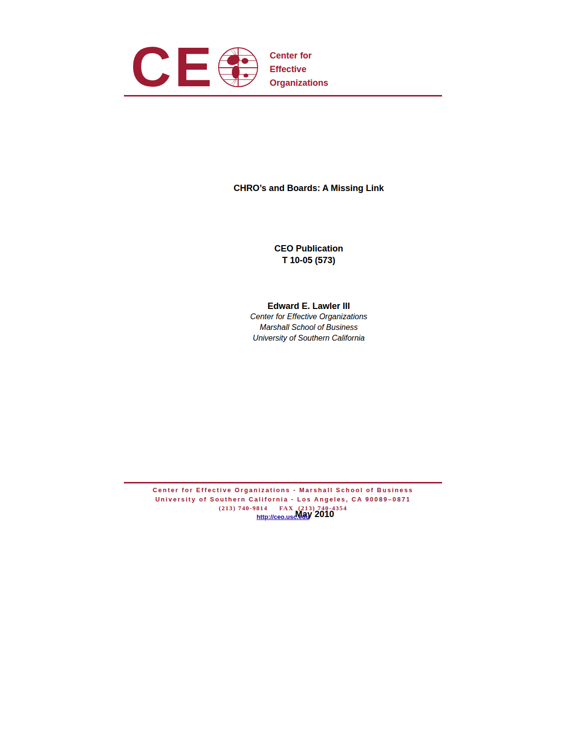CE
Center for
Effective
Organizations
CHRO’s and Boards: A Missing Link
CEO Publication
T 10-05 (573)
Edward E. Lawler III
Center for Effective Organizations
Marshall School of Business
University of Southern California
May 2010
Center for Effective Organizations - Marshall School of Business
University of Southern California - Los Angeles, CA 90089–0871
(213) 740-9814 FAX (213) 740-4354
http://ceo.usc.edu